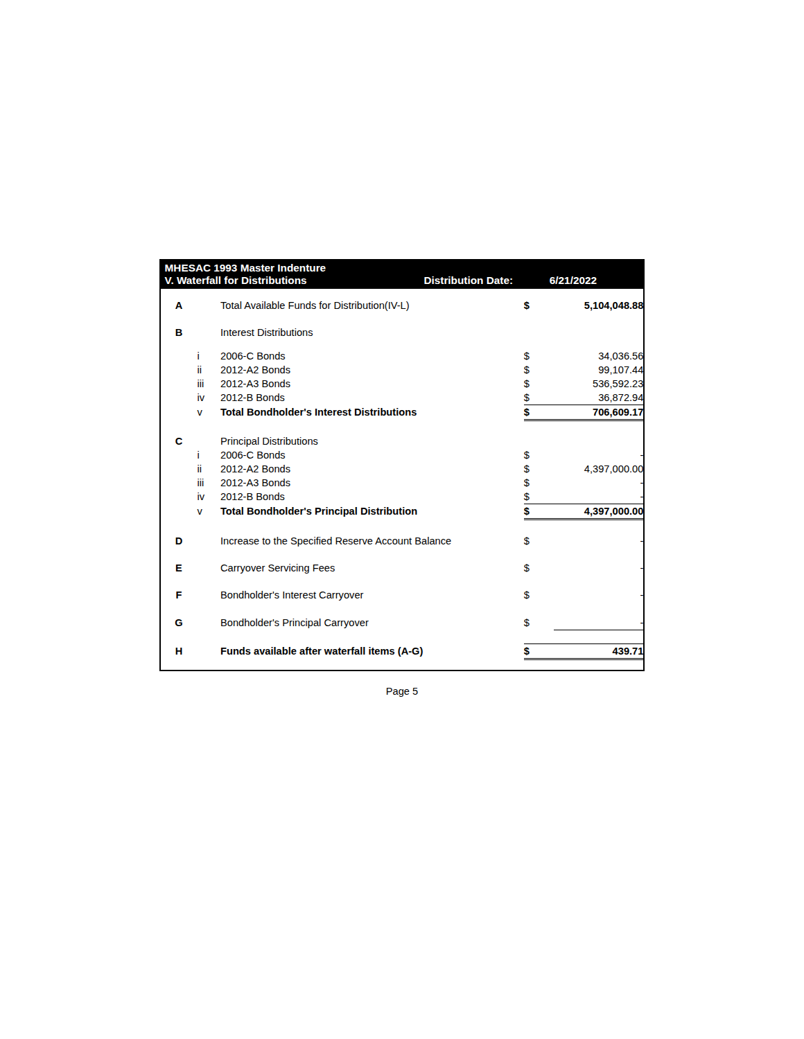MHESAC 1993 Master Indenture
V. Waterfall for Distributions Distribution Date: 6/21/2022
| A | | Total Available Funds for Distribution(IV-L) | $ | 5,104,048.88 |
| B | | Interest Distributions | | |
| | i | 2006-C Bonds | $ | 34,036.56 |
| | ii | 2012-A2 Bonds | $ | 99,107.44 |
| | iii | 2012-A3 Bonds | $ | 536,592.23 |
| | iv | 2012-B Bonds | $ | 36,872.94 |
| | v | Total Bondholder's Interest Distributions | $ | 706,609.17 |
| C | | Principal Distributions | | |
| | i | 2006-C Bonds | $ | - |
| | ii | 2012-A2 Bonds | $ | 4,397,000.00 |
| | iii | 2012-A3 Bonds | $ | - |
| | iv | 2012-B Bonds | $ | - |
| | v | Total Bondholder's Principal Distribution | $ | 4,397,000.00 |
| D | | Increase to the Specified Reserve Account Balance | $ | - |
| E | | Carryover Servicing Fees | $ | - |
| F | | Bondholder's Interest Carryover | $ | - |
| G | | Bondholder's Principal Carryover | $ | - |
| H | | Funds available after waterfall items (A-G) | $ | 439.71 |
Page 5